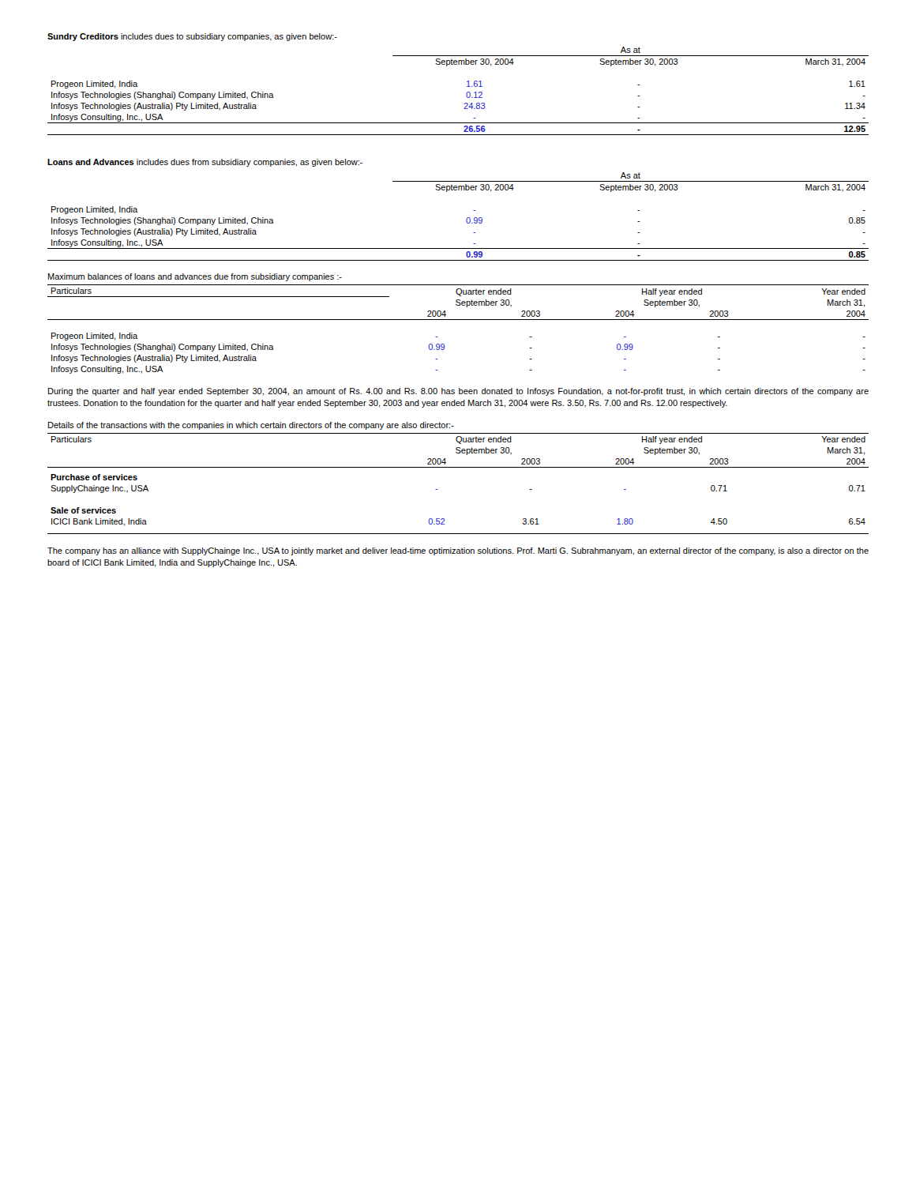Sundry Creditors includes dues to subsidiary companies, as given below:-
| | As at |
| | September 30, 2004 | September 30, 2003 | March 31, 2004 |
| Progeon Limited, India | 1.61 | - | 1.61 |
| Infosys Technologies (Shanghai) Company Limited, China | 0.12 | - | - |
| Infosys Technologies (Australia) Pty Limited, Australia | 24.83 | - | 11.34 |
| Infosys Consulting, Inc., USA | - | - | - |
| | 26.56 | - | 12.95 |
Loans and Advances includes dues from subsidiary companies, as given below:-
| | As at |
| | September 30, 2004 | September 30, 2003 | March 31, 2004 |
| Progeon Limited, India | - | - | - |
| Infosys Technologies (Shanghai) Company Limited, China | 0.99 | - | 0.85 |
| Infosys Technologies (Australia) Pty Limited, Australia | - | - | - |
| Infosys Consulting, Inc., USA | - | - | - |
| | 0.99 | - | 0.85 |
Maximum balances of loans and advances due from subsidiary companies :-
| Particulars | Quarter ended | Half year ended | Year ended |
| | September 30, | September 30, | March 31, |
| | 2004 | 2003 | 2004 | 2003 | 2004 |
| Progeon Limited, India | - | - | - | - | - |
| Infosys Technologies (Shanghai) Company Limited, China | 0.99 | - | 0.99 | - | - |
| Infosys Technologies (Australia) Pty Limited, Australia | - | - | - | - | - |
| Infosys Consulting, Inc., USA | - | - | - | - | - |
During the quarter and half year ended September 30, 2004, an amount of Rs. 4.00 and Rs. 8.00 has been donated to Infosys Foundation, a not-for-profit trust, in which certain directors of the company are trustees. Donation to the foundation for the quarter and half year ended September 30, 2003 and year ended March 31, 2004 were Rs. 3.50, Rs. 7.00 and Rs. 12.00 respectively.
Details of the transactions with the companies in which certain directors of the company are also director:-
| Particulars | Quarter ended | Half year ended | Year ended |
| | September 30, | September 30, | March 31, |
| | 2004 | 2003 | 2004 | 2003 | 2004 |
| Purchase of services | |
| SupplyChainge Inc., USA | - | - | - | 0.71 | 0.71 |
| Sale of services | |
| ICICI Bank Limited, India | 0.52 | 3.61 | 1.80 | 4.50 | 6.54 |
The company has an alliance with SupplyChainge Inc., USA to jointly market and deliver lead-time optimization solutions. Prof. Marti G. Subrahmanyam, an external director of the company, is also a director on the board of ICICI Bank Limited, India and SupplyChainge Inc., USA.